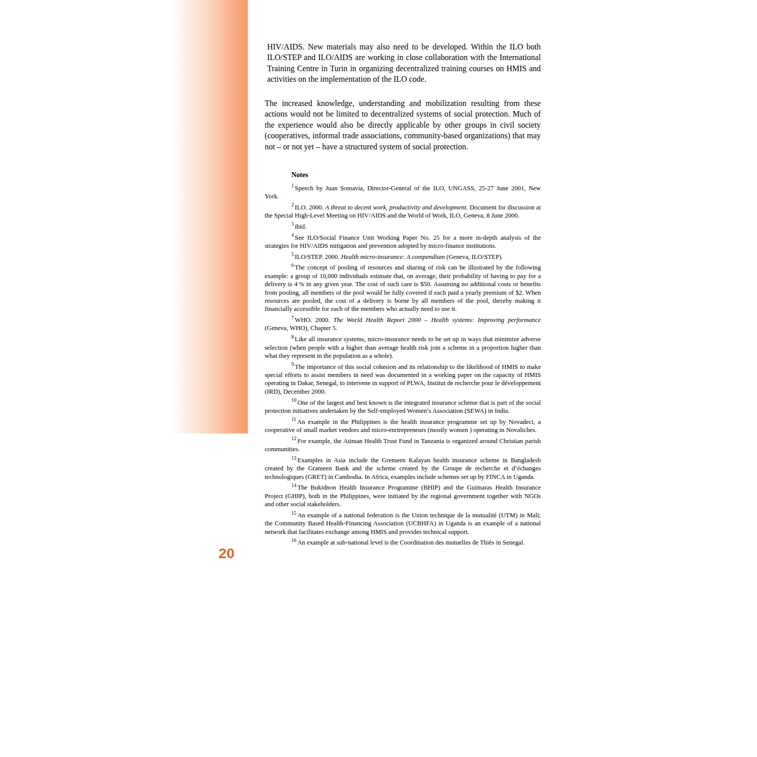HIV/AIDS. New materials may also need to be developed. Within the ILO both ILO/STEP and ILO/AIDS are working in close collaboration with the International Training Centre in Turin in organizing decentralized training courses on HMIS and activities on the implementation of the ILO code.
The increased knowledge, understanding and mobilization resulting from these actions would not be limited to decentralized systems of social protection. Much of the experience would also be directly applicable by other groups in civil society (cooperatives, informal trade associations, community-based organizations) that may not – or not yet – have a structured system of social protection.
Notes
1Speech by Juan Somavia, Director-General of the ILO, UNGASS, 25-27 June 2001, New York.
2ILO. 2000. A threat to decent work, productivity and development. Document for discussion at the Special High-Level Meeting on HIV/AIDS and the World of Work, ILO, Geneva, 8 June 2000.
3ibid.
4See ILO/Social Finance Unit Working Paper No. 25 for a more in-depth analysis of the strategies for HIV/AIDS mitigation and prevention adopted by micro-finance institutions.
5ILO/STEP. 2000. Health micro-insurance: A compendium (Geneva, ILO/STEP).
6The concept of pooling of resources and sharing of risk can be illustrated by the following example: a group of 10,000 individuals estimate that, on average, their probability of having to pay for a delivery is 4 % in any given year. The cost of such care is $50. Assuming no additional costs or benefits from pooling, all members of the pool would be fully covered if each paid a yearly premium of $2. When resources are pooled, the cost of a delivery is borne by all members of the pool, thereby making it financially accessible for each of the members who actually need to use it.
7WHO. 2000. The World Health Report 2000 – Health systems: Improving performance (Geneva, WHO), Chapter 5.
8Like all insurance systems, micro-insurance needs to be set up in ways that minimize adverse selection (when people with a higher than average health risk join a scheme in a proportion higher than what they represent in the population as a whole).
9The importance of this social cohesion and its relationship to the likelihood of HMIS to make special efforts to assist members in need was documented in a working paper on the capacity of HMIS operating in Dakar, Senegal, to intervene in support of PLWA, Institut de recherche pour le développement (IRD), December 2000.
10One of the largest and best known is the integrated insurance scheme that is part of the social protection initiatives undertaken by the Self-employed Women’s Association (SEWA) in India.
11An example in the Philippines is the health insurance programme set up by Novadeci, a cooperative of small market vendors and micro-enrtrepreneurs (mostly women ) operating in Novaliches.
12For example, the Atiman Health Trust Fund in Tanzania is organized around Christian parish communities.
13Examples in Asia include the Gremeen Kalayan health insurance scheme in Bangladesh created by the Grameen Bank and the scheme created by the Groupe de recherche et d’échanges technologiques (GRET) in Cambodia. In Africa, examples include schemes set up by FINCA in Uganda.
14The Bukidnon Health Insurance Programme (BHIP) and the Guimaras Health Insurance Project (GHIP), both in the Philippines, were initiated by the regional government together with NGOs and other social stakeholders.
15An example of a national federation is the Union technique de la mutualité (UTM) in Mali; the Community Based Health-Financing Association (UCBHFA) in Uganda is an example of a national network that facilitates exchange among HMIS and provides technical support.
16An example at sub-national level is the Coordination des mutuelles de Thiès in Senegal.
20